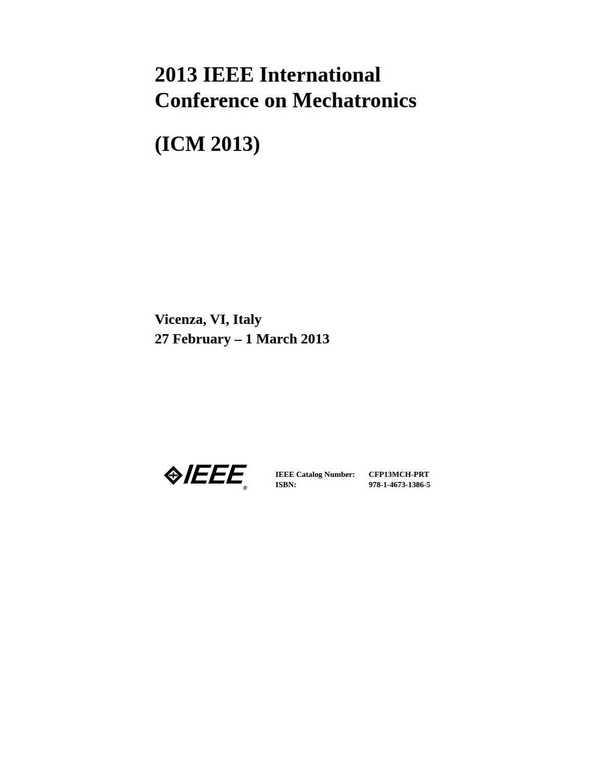2013 IEEE International Conference on Mechatronics
(ICM 2013)
Vicenza, VI, Italy 27 February – 1 March 2013
IEEE®
| IEEE Catalog Number: | CFP13MCH-PRT |
| ISBN: | 978-1-4673-1386-5 |